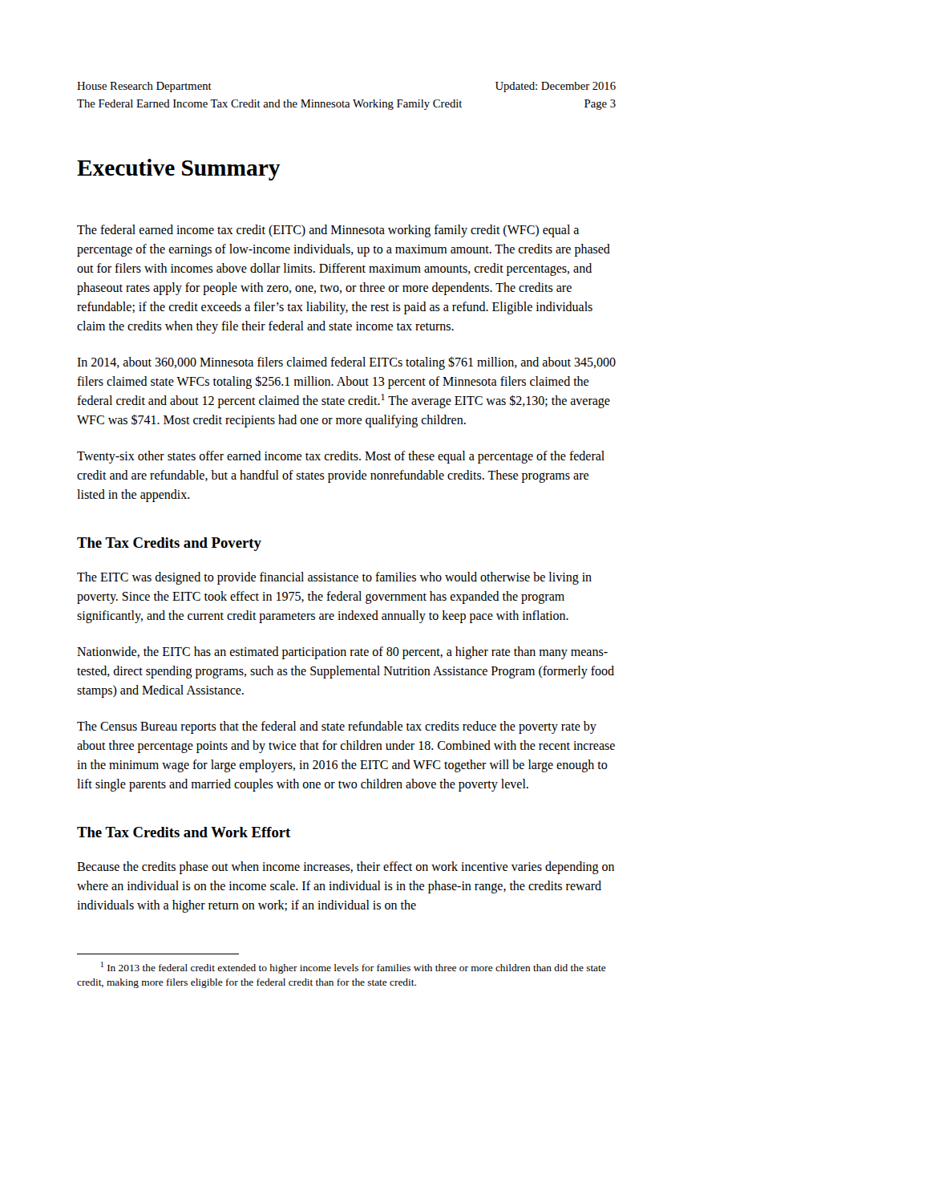House Research Department
The Federal Earned Income Tax Credit and the Minnesota Working Family Credit
Updated: December 2016
Page 3
Executive Summary
The federal earned income tax credit (EITC) and Minnesota working family credit (WFC) equal a percentage of the earnings of low-income individuals, up to a maximum amount. The credits are phased out for filers with incomes above dollar limits. Different maximum amounts, credit percentages, and phaseout rates apply for people with zero, one, two, or three or more dependents. The credits are refundable; if the credit exceeds a filer’s tax liability, the rest is paid as a refund. Eligible individuals claim the credits when they file their federal and state income tax returns.
In 2014, about 360,000 Minnesota filers claimed federal EITCs totaling $761 million, and about 345,000 filers claimed state WFCs totaling $256.1 million. About 13 percent of Minnesota filers claimed the federal credit and about 12 percent claimed the state credit.1 The average EITC was $2,130; the average WFC was $741. Most credit recipients had one or more qualifying children.
Twenty-six other states offer earned income tax credits. Most of these equal a percentage of the federal credit and are refundable, but a handful of states provide nonrefundable credits. These programs are listed in the appendix.
The Tax Credits and Poverty
The EITC was designed to provide financial assistance to families who would otherwise be living in poverty. Since the EITC took effect in 1975, the federal government has expanded the program significantly, and the current credit parameters are indexed annually to keep pace with inflation.
Nationwide, the EITC has an estimated participation rate of 80 percent, a higher rate than many means-tested, direct spending programs, such as the Supplemental Nutrition Assistance Program (formerly food stamps) and Medical Assistance.
The Census Bureau reports that the federal and state refundable tax credits reduce the poverty rate by about three percentage points and by twice that for children under 18. Combined with the recent increase in the minimum wage for large employers, in 2016 the EITC and WFC together will be large enough to lift single parents and married couples with one or two children above the poverty level.
The Tax Credits and Work Effort
Because the credits phase out when income increases, their effect on work incentive varies depending on where an individual is on the income scale. If an individual is in the phase-in range, the credits reward individuals with a higher return on work; if an individual is on the
1 In 2013 the federal credit extended to higher income levels for families with three or more children than did the state credit, making more filers eligible for the federal credit than for the state credit.